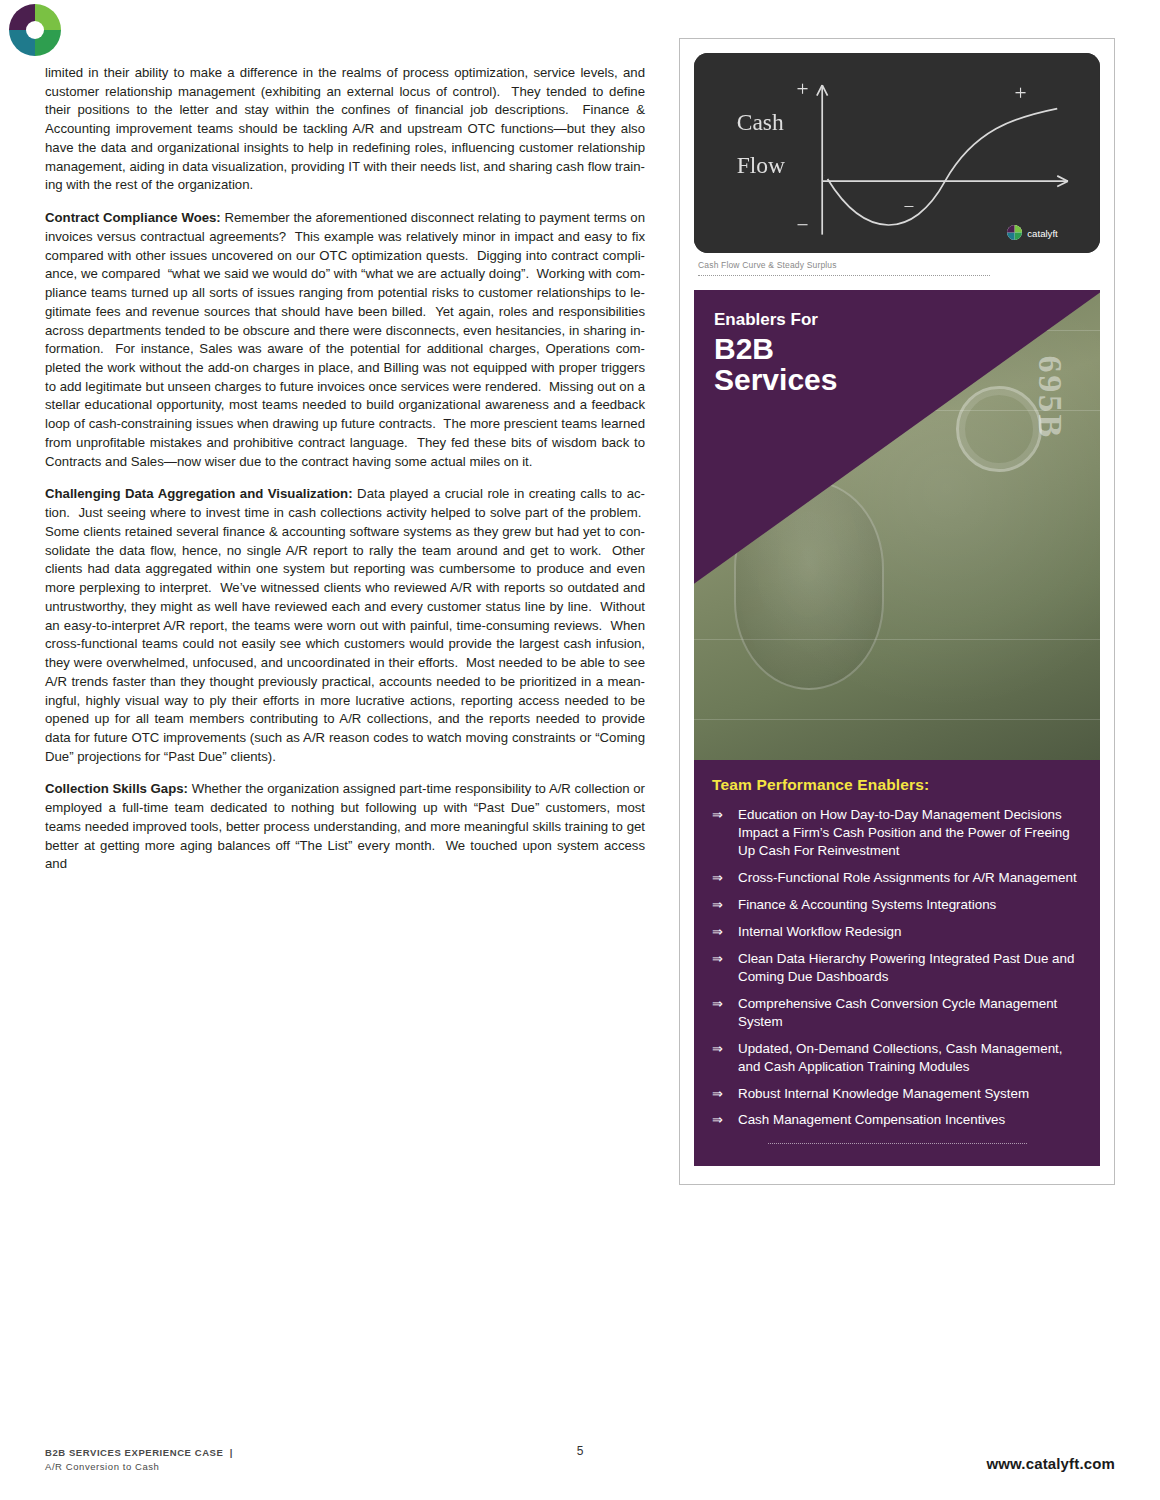limited in their ability to make a difference in the realms of process optimization, service levels, and customer relationship management (exhibiting an external locus of control). They tended to define their positions to the letter and stay within the confines of financial job descriptions. Finance & Accounting improvement teams should be tackling A/R and upstream OTC functions—but they also have the data and organizational insights to help in redefining roles, influencing customer relationship management, aiding in data visualization, providing IT with their needs list, and sharing cash flow training with the rest of the organization.
Contract Compliance Woes: Remember the aforementioned disconnect relating to payment terms on invoices versus contractual agreements? This example was relatively minor in impact and easy to fix compared with other issues uncovered on our OTC optimization quests. Digging into contract compliance, we compared “what we said we would do” with “what we are actually doing”. Working with compliance teams turned up all sorts of issues ranging from potential risks to customer relationships to legitimate fees and revenue sources that should have been billed. Yet again, roles and responsibilities across departments tended to be obscure and there were disconnects, even hesitancies, in sharing information. For instance, Sales was aware of the potential for additional charges, Operations completed the work without the add-on charges in place, and Billing was not equipped with proper triggers to add legitimate but unseen charges to future invoices once services were rendered. Missing out on a stellar educational opportunity, most teams needed to build organizational awareness and a feedback loop of cash-constraining issues when drawing up future contracts. The more prescient teams learned from unprofitable mistakes and prohibitive contract language. They fed these bits of wisdom back to Contracts and Sales—now wiser due to the contract having some actual miles on it.
Challenging Data Aggregation and Visualization: Data played a crucial role in creating calls to action. Just seeing where to invest time in cash collections activity helped to solve part of the problem. Some clients retained several finance & accounting software systems as they grew but had yet to consolidate the data flow, hence, no single A/R report to rally the team around and get to work. Other clients had data aggregated within one system but reporting was cumbersome to produce and even more perplexing to interpret. We’ve witnessed clients who reviewed A/R with reports so outdated and untrustworthy, they might as well have reviewed each and every customer status line by line. Without an easy-to-interpret A/R report, the teams were worn out with painful, time-consuming reviews. When cross-functional teams could not easily see which customers would provide the largest cash infusion, they were overwhelmed, unfocused, and uncoordinated in their efforts. Most needed to be able to see A/R trends faster than they thought previously practical, accounts needed to be prioritized in a meaningful, highly visual way to ply their efforts in more lucrative actions, reporting access needed to be opened up for all team members contributing to A/R collections, and the reports needed to provide data for future OTC improvements (such as A/R reason codes to watch moving constraints or “Coming Due” projections for “Past Due” clients).
Collection Skills Gaps: Whether the organization assigned part-time responsibility to A/R collection or employed a full-time team dedicated to nothing but following up with “Past Due” customers, most teams needed improved tools, better process understanding, and more meaningful skills training to get better at getting more aging balances off “The List” every month. We touched upon system access and
+ Cash Flow − + − catalyft
Cash Flow Curve & Steady Surplus
695B
Enablers For
B2B
Services
Team Performance Enablers:
Education on How Day-to-Day Management Decisions Impact a Firm’s Cash Position and the Power of Freeing Up Cash For Reinvestment
Cross-Functional Role Assignments for A/R Management
Finance & Accounting Systems Integrations
Internal Workflow Redesign
Clean Data Hierarchy Powering Integrated Past Due and Coming Due Dashboards
Comprehensive Cash Conversion Cycle Management System
Updated, On-Demand Collections, Cash Management, and Cash Application Training Modules
Robust Internal Knowledge Management System
Cash Management Compensation Incentives
B2B SERVICES EXPERIENCE CASE |
A/R Conversion to Cash
5
www.catalyft.com